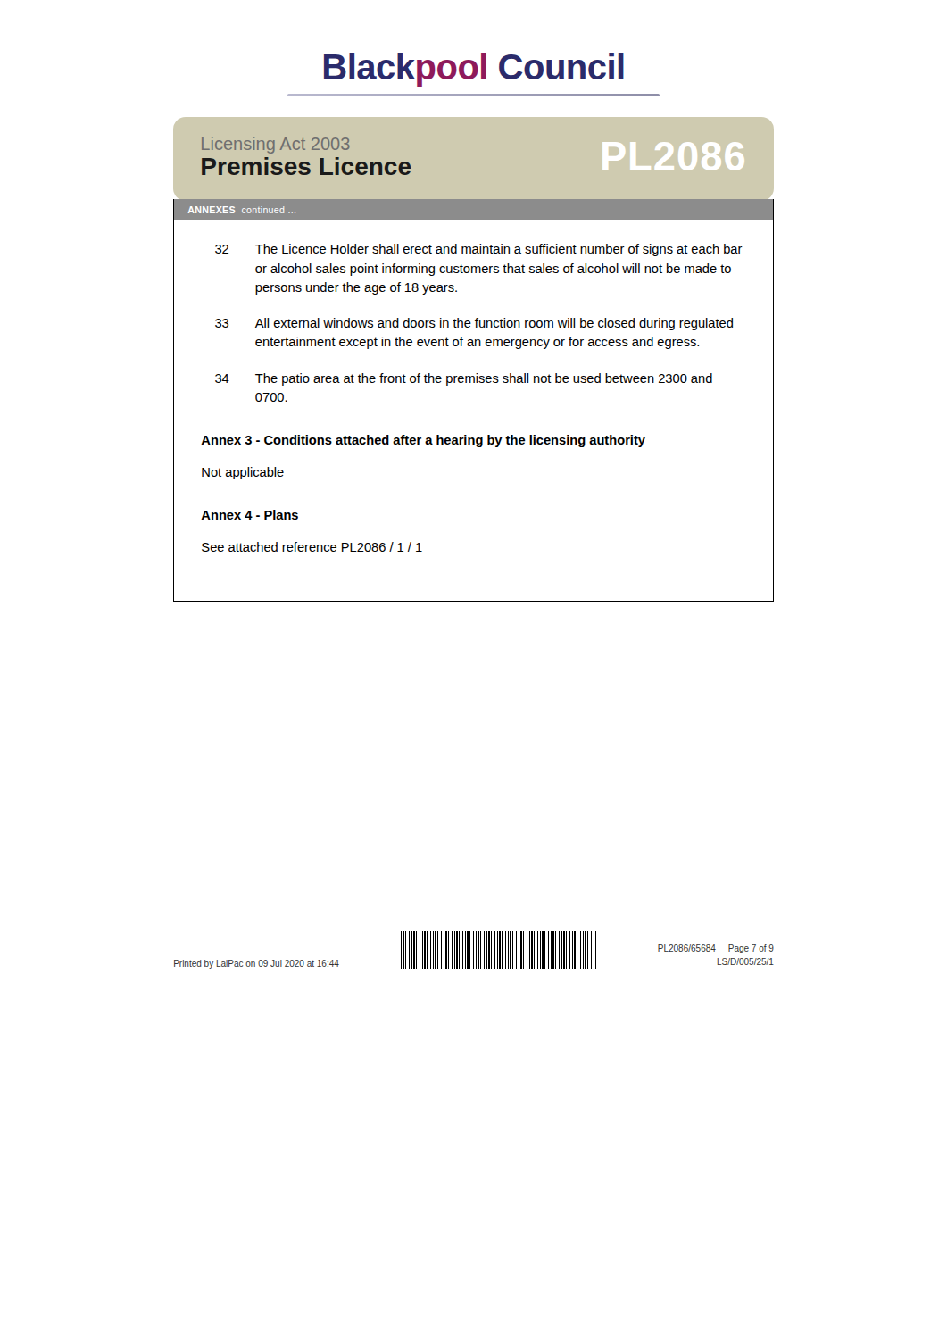Black pool Council
Licensing Act 2003
Premises Licence
PL2086
ANNEXES continued ...
32
The Licence Holder shall erect and maintain a sufficient number of signs at each bar or alcohol sales point informing customers that sales of alcohol will not be made to persons under the age of 18 years.
33
All external windows and doors in the function room will be closed during regulated entertainment except in the event of an emergency or for access and egress.
34
The patio area at the front of the premises shall not be used between 2300 and 0700.
Annex 3 - Conditions attached after a hearing by the licensing authority
Not applicable
Annex 4 - Plans
See attached reference PL2086 / 1 / 1
Printed by LalPac on 09 Jul 2020 at 16:44
PL2086/65684 Page 7 of 9
LS/D/005/25/1